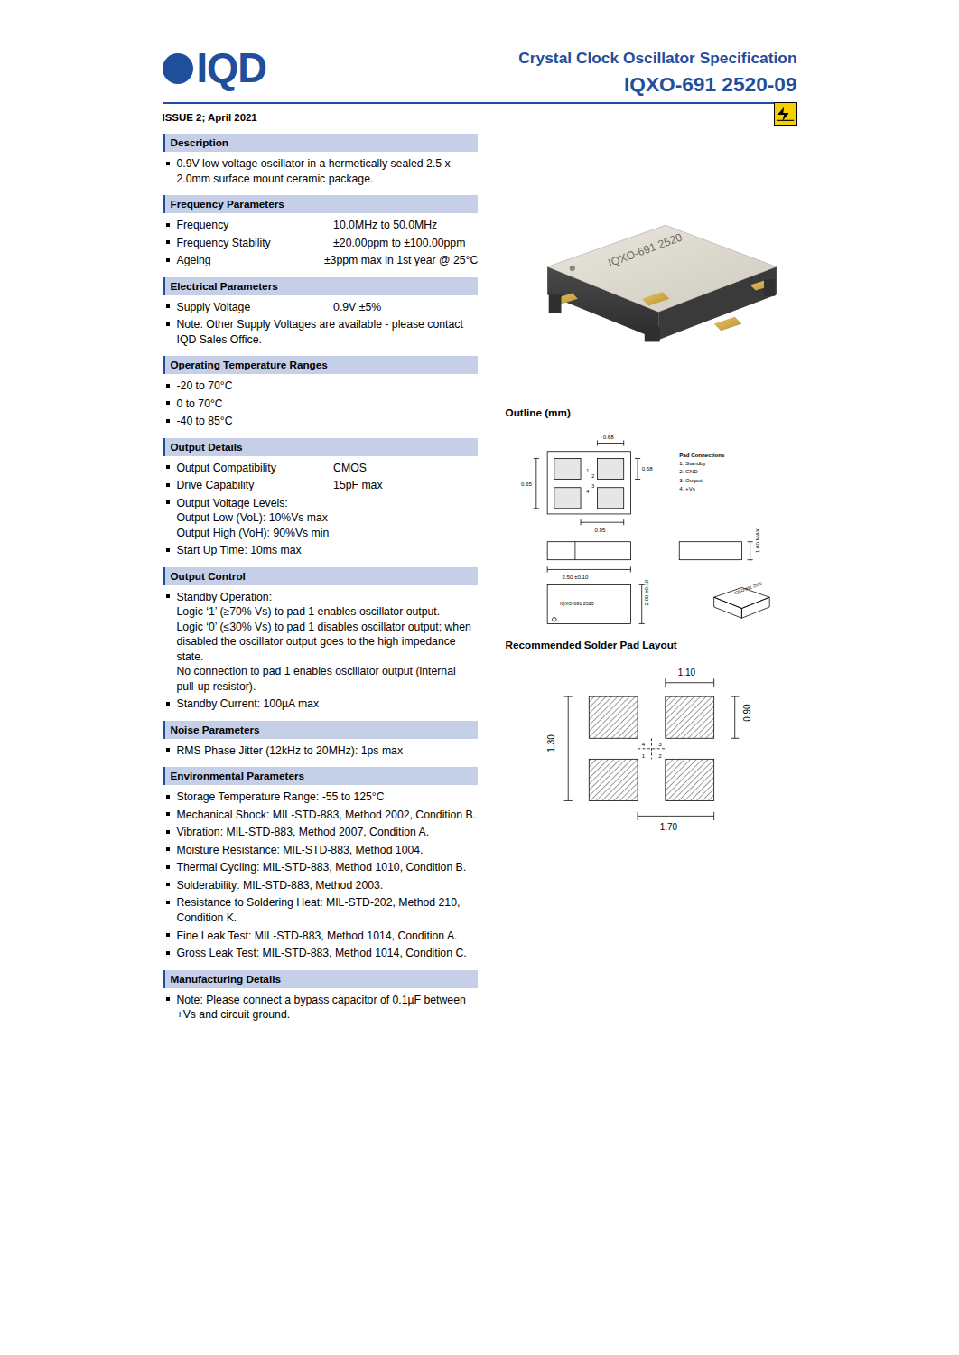IQD
Crystal Clock Oscillator Specification
IQXO-691 2520-09
ISSUE 2; April 2021
Description
0.9V low voltage oscillator in a hermetically sealed 2.5 x 2.0mm surface mount ceramic package.
Frequency Parameters
Frequency 10.0MHz to 50.0MHz
Frequency Stability±20.00ppm to ±100.00ppm
Ageing±3ppm max in 1st year @ 25°C
Electrical Parameters
Supply Voltage 0.9V ±5%
Note: Other Supply Voltages are available - please contact IQD Sales Office.
Operating Temperature Ranges
-20 to 70°C
0 to 70°C
-40 to 85°C
Output Details
Output Compatibility CMOS
Drive Capability 15pF max
Output Voltage Levels:
Output Low (VoL): 10%Vs max
Output High (VoH): 90%Vs min
Start Up Time: 10ms max
Output Control
Standby Operation:
Logic ‘1’ (≥70% Vs) to pad 1 enables oscillator output.
Logic ‘0’ (≤30% Vs) to pad 1 disables oscillator output; when disabled the oscillator output goes to the high impedance state.
No connection to pad 1 enables oscillator output (internal pull-up resistor).
Standby Current: 100µA max
Noise Parameters
RMS Phase Jitter (12kHz to 20MHz): 1ps max
Environmental Parameters
Storage Temperature Range: -55 to 125°C
Mechanical Shock: MIL-STD-883, Method 2002, Condition B.
Vibration: MIL-STD-883, Method 2007, Condition A.
Moisture Resistance: MIL-STD-883, Method 1004.
Thermal Cycling: MIL-STD-883, Method 1010, Condition B.
Solderability: MIL-STD-883, Method 2003.
Resistance to Soldering Heat: MIL-STD-202, Method 210, Condition K.
Fine Leak Test: MIL-STD-883, Method 1014, Condition A.
Gross Leak Test: MIL-STD-883, Method 1014, Condition C.
Manufacturing Details
Note: Please connect a bypass capacitor of 0.1µF between +Vs and circuit ground.
IQXO-691 2520
Outline (mm)
0.68 0.58 0.65 0.95 2.50 ±0.10 1.00 MAX 2.00 ±0.10 IQXO-691 2520 IQXO-691 2520 1 2 3 4 Pad Connections 1. Standby 2. GND 3. Output 4. +Vs
Recommended Solder Pad Layout
1.10 0.90 1.30 1.70 4 3 1 2